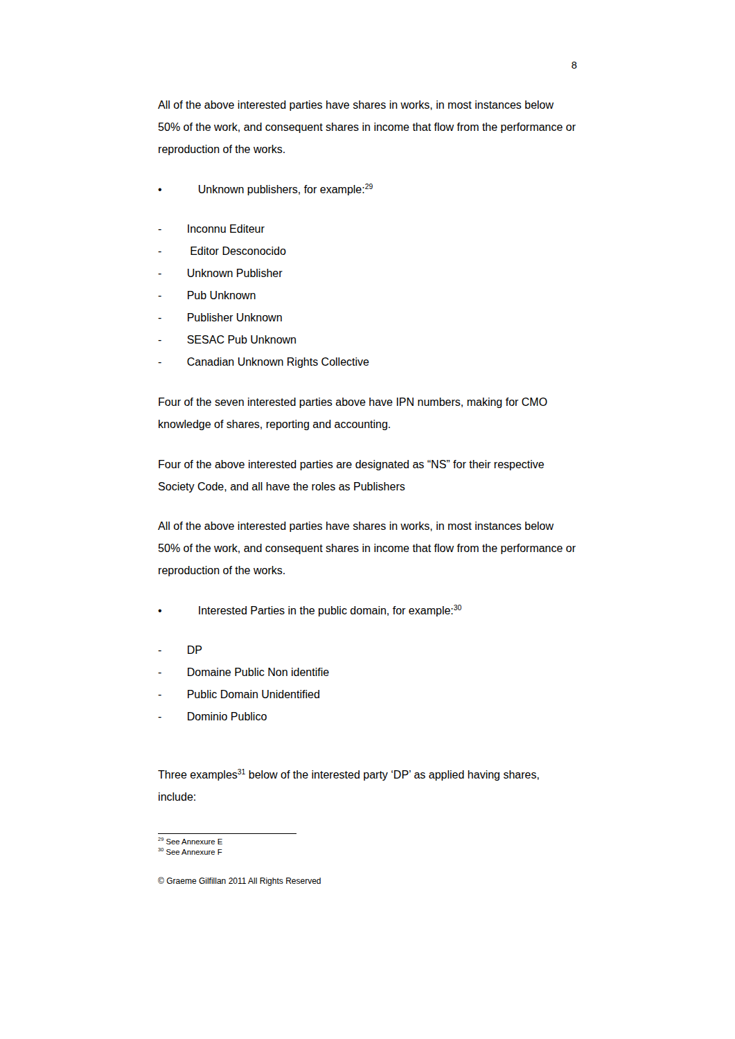8
All of the above interested parties have shares in works, in most instances below 50% of the work, and consequent shares in income that flow from the performance or reproduction of the works.
• Unknown publishers, for example:29
Inconnu Editeur
Editor Desconocido
Unknown Publisher
Pub Unknown
Publisher Unknown
SESAC Pub Unknown
Canadian Unknown Rights Collective
Four of the seven interested parties above have IPN numbers, making for CMO knowledge of shares, reporting and accounting.
Four of the above interested parties are designated as “NS” for their respective Society Code, and all have the roles as Publishers
All of the above interested parties have shares in works, in most instances below 50% of the work, and consequent shares in income that flow from the performance or reproduction of the works.
• Interested Parties in the public domain, for example:30
DP
Domaine Public Non identifie
Public Domain Unidentified
Dominio Publico
Three examples31 below of the interested party ‘DP’ as applied having shares, include:
29 See Annexure E
30 See Annexure F
© Graeme Gilfillan 2011 All Rights Reserved